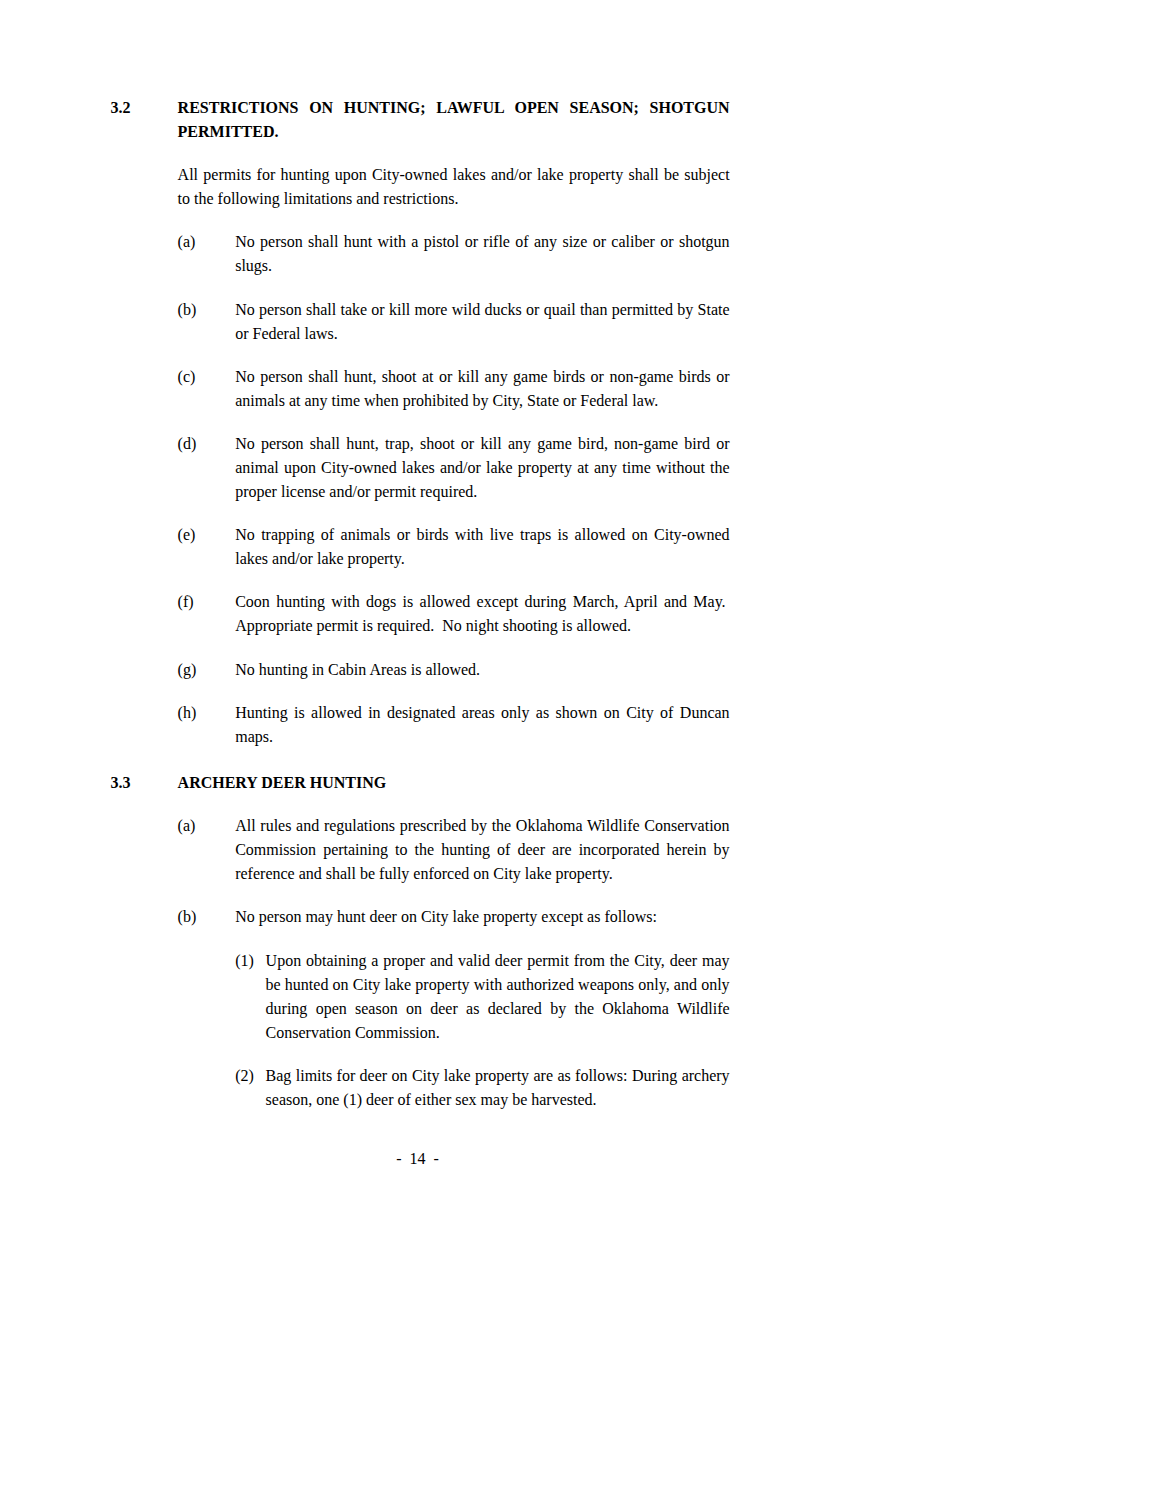3.2 Restrictions on Hunting; Lawful Open Season; Shotgun Permitted.
All permits for hunting upon City-owned lakes and/or lake property shall be subject to the following limitations and restrictions.
(a) No person shall hunt with a pistol or rifle of any size or caliber or shotgun slugs.
(b) No person shall take or kill more wild ducks or quail than permitted by State or Federal laws.
(c) No person shall hunt, shoot at or kill any game birds or non-game birds or animals at any time when prohibited by City, State or Federal law.
(d) No person shall hunt, trap, shoot or kill any game bird, non-game bird or animal upon City-owned lakes and/or lake property at any time without the proper license and/or permit required.
(e) No trapping of animals or birds with live traps is allowed on City-owned lakes and/or lake property.
(f) Coon hunting with dogs is allowed except during March, April and May. Appropriate permit is required. No night shooting is allowed.
(g) No hunting in Cabin Areas is allowed.
(h) Hunting is allowed in designated areas only as shown on City of Duncan maps.
3.3 Archery Deer Hunting
(a) All rules and regulations prescribed by the Oklahoma Wildlife Conservation Commission pertaining to the hunting of deer are incorporated herein by reference and shall be fully enforced on City lake property.
(b) No person may hunt deer on City lake property except as follows:
(1) Upon obtaining a proper and valid deer permit from the City, deer may be hunted on City lake property with authorized weapons only, and only during open season on deer as declared by the Oklahoma Wildlife Conservation Commission.
(2) Bag limits for deer on City lake property are as follows: During archery season, one (1) deer of either sex may be harvested.
- 14 -